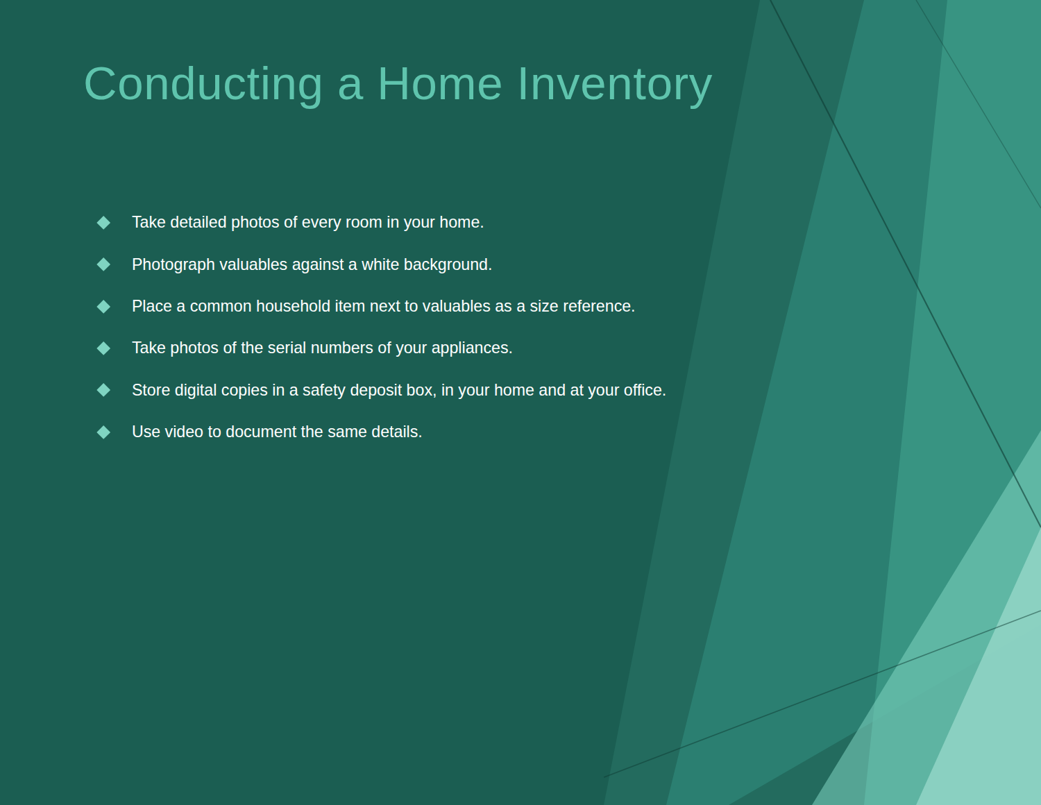Conducting a Home Inventory
Take detailed photos of every room in your home.
Photograph valuables against a white background.
Place a common household item next to valuables as a size reference.
Take photos of the serial numbers of your appliances.
Store digital copies in a safety deposit box, in your home and at your office.
Use video to document the same details.